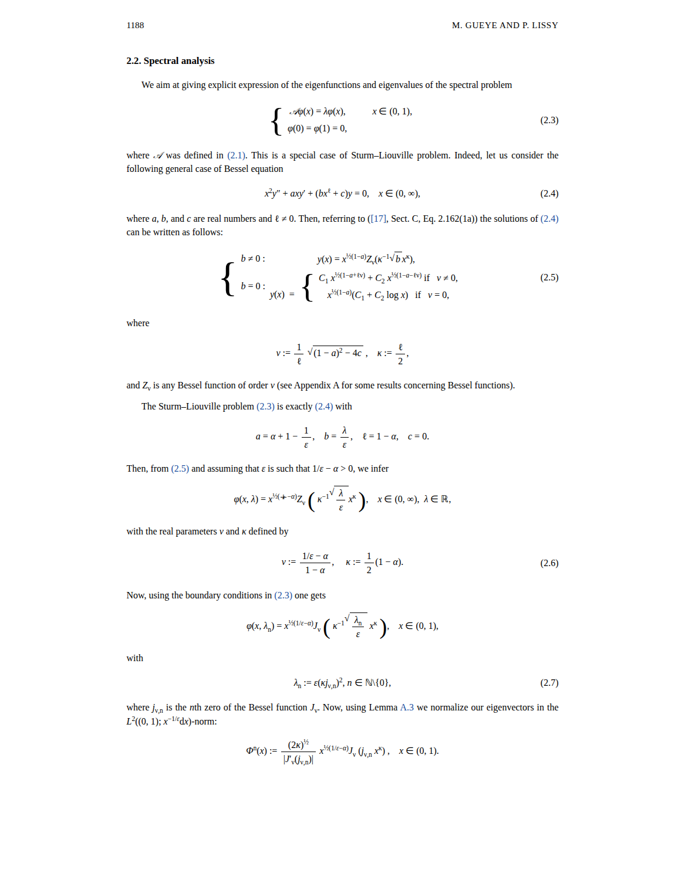1188 M. GUEYE AND P. LISSY
2.2. Spectral analysis
We aim at giving explicit expression of the eigenfunctions and eigenvalues of the spectral problem
{
| 𝒜φ ( x ) = λφ ( x ), | x ∈ (0, 1), |
| φ (0) = φ (1) = 0, | |
(2.3)
where 𝒜 was defined in (2.1). This is a special case of Sturm–Liouville problem. Indeed, let us consider the following general case of Bessel equation
x2y″ + axy′ + (bxℓ + c)y = 0, x ∈ (0, ∞),
(2.4)
where a, b, and c are real numbers and ℓ ≠ 0. Then, referring to ([17], Sect. C, Eq. 2.162(1a)) the solutions of (2.4) can be written as follows:
{
| b ≠ 0 : | y ( x ) = x ½(1− a ) Z ν ( κ −1 b x κ ), |
| b = 0 : | y ( x ) = { / C 1 x ½(1− a +ℓν) + C 2 x ½(1− a −ℓν) if ν ≠ 0, / / x ½(1− a ) ( C 1 + C 2 log x ) if ν = 0, / |
(2.5)
where
ν := 1 ℓ (1 − a)2 − 4c , κ := ℓ 2,
and Zν is any Bessel function of order ν (see Appendix A for some results concerning Bessel functions).
The Sturm–Liouville problem (2.3) is exactly (2.4) with
a = α + 1 − 1 ε, b = λε, ℓ = 1 − α, c = 0.
Then, from (2.5) and assuming that ε is such that 1/ε − α > 0, we infer
φ(x, λ) = x½(1 ε−α)Zν ( κ−1λε xκ ), x ∈ (0, ∞), λ ∈ ℝ,
with the real parameters ν and κ defined by
ν := 1/ε − α 1 − α, κ := 12(1 − α).
(2.6)
Now, using the boundary conditions in (2.3) one gets
φ(x, λn) = x½(1/ε−α)Jν ( κ−1λn ε xκ ), x ∈ (0, 1),
with
λn := ε(κjν,n)2, n ∈ ℕ\{0},
(2.7)
where jν,n is the nth zero of the Bessel function Jν. Now, using Lemma A.3 we normalize our eigenvectors in the L2((0, 1); x−1/εdx)-norm:
Φn(x) := (2κ)½ |J′ν(jν,n)| x½(1/ε−α)Jν (jν,n xκ) , x ∈ (0, 1).